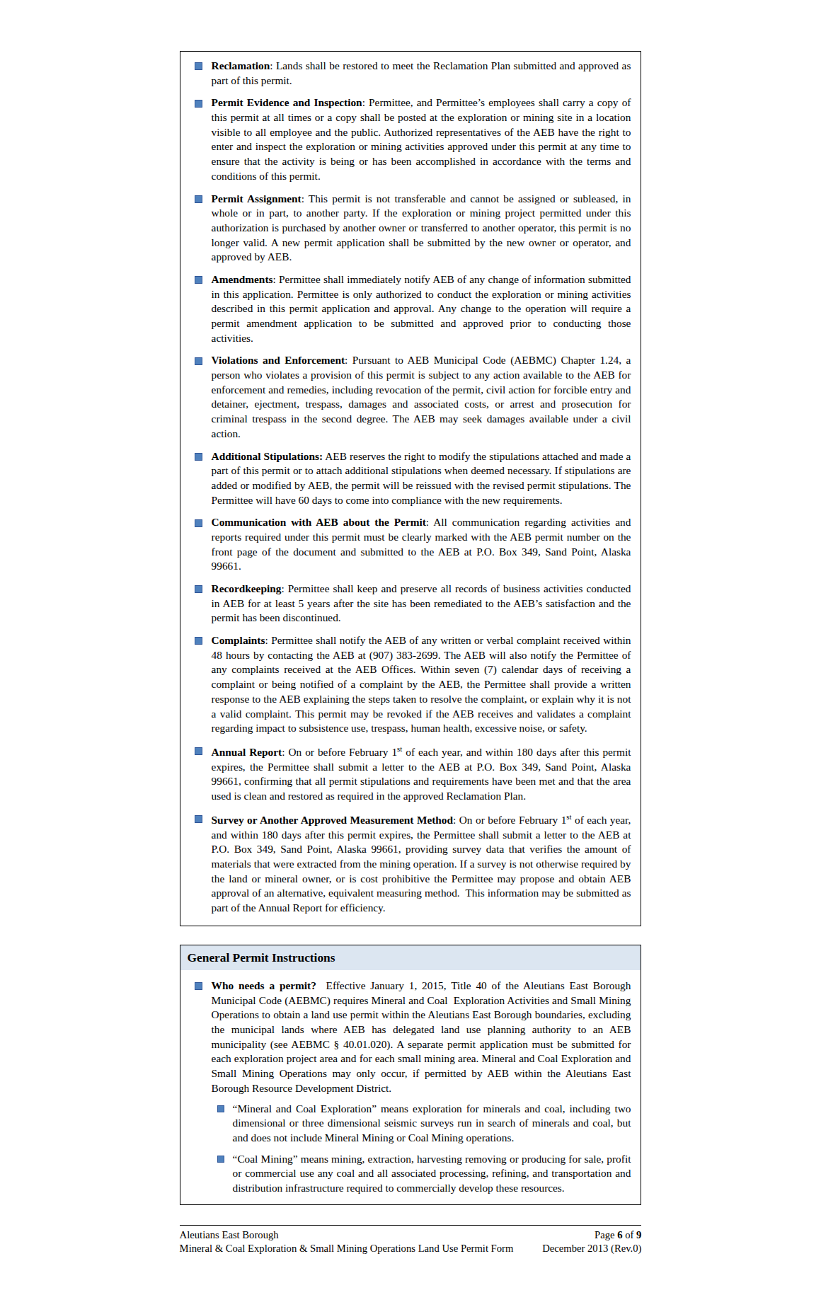Reclamation: Lands shall be restored to meet the Reclamation Plan submitted and approved as part of this permit.
Permit Evidence and Inspection: Permittee, and Permittee’s employees shall carry a copy of this permit at all times or a copy shall be posted at the exploration or mining site in a location visible to all employee and the public. Authorized representatives of the AEB have the right to enter and inspect the exploration or mining activities approved under this permit at any time to ensure that the activity is being or has been accomplished in accordance with the terms and conditions of this permit.
Permit Assignment: This permit is not transferable and cannot be assigned or subleased, in whole or in part, to another party. If the exploration or mining project permitted under this authorization is purchased by another owner or transferred to another operator, this permit is no longer valid. A new permit application shall be submitted by the new owner or operator, and approved by AEB.
Amendments: Permittee shall immediately notify AEB of any change of information submitted in this application. Permittee is only authorized to conduct the exploration or mining activities described in this permit application and approval. Any change to the operation will require a permit amendment application to be submitted and approved prior to conducting those activities.
Violations and Enforcement: Pursuant to AEB Municipal Code (AEBMC) Chapter 1.24, a person who violates a provision of this permit is subject to any action available to the AEB for enforcement and remedies, including revocation of the permit, civil action for forcible entry and detainer, ejectment, trespass, damages and associated costs, or arrest and prosecution for criminal trespass in the second degree. The AEB may seek damages available under a civil action.
Additional Stipulations: AEB reserves the right to modify the stipulations attached and made a part of this permit or to attach additional stipulations when deemed necessary. If stipulations are added or modified by AEB, the permit will be reissued with the revised permit stipulations. The Permittee will have 60 days to come into compliance with the new requirements.
Communication with AEB about the Permit: All communication regarding activities and reports required under this permit must be clearly marked with the AEB permit number on the front page of the document and submitted to the AEB at P.O. Box 349, Sand Point, Alaska 99661.
Recordkeeping: Permittee shall keep and preserve all records of business activities conducted in AEB for at least 5 years after the site has been remediated to the AEB’s satisfaction and the permit has been discontinued.
Complaints: Permittee shall notify the AEB of any written or verbal complaint received within 48 hours by contacting the AEB at (907) 383-2699. The AEB will also notify the Permittee of any complaints received at the AEB Offices. Within seven (7) calendar days of receiving a complaint or being notified of a complaint by the AEB, the Permittee shall provide a written response to the AEB explaining the steps taken to resolve the complaint, or explain why it is not a valid complaint. This permit may be revoked if the AEB receives and validates a complaint regarding impact to subsistence use, trespass, human health, excessive noise, or safety.
Annual Report: On or before February 1st of each year, and within 180 days after this permit expires, the Permittee shall submit a letter to the AEB at P.O. Box 349, Sand Point, Alaska 99661, confirming that all permit stipulations and requirements have been met and that the area used is clean and restored as required in the approved Reclamation Plan.
Survey or Another Approved Measurement Method: On or before February 1st of each year, and within 180 days after this permit expires, the Permittee shall submit a letter to the AEB at P.O. Box 349, Sand Point, Alaska 99661, providing survey data that verifies the amount of materials that were extracted from the mining operation. If a survey is not otherwise required by the land or mineral owner, or is cost prohibitive the Permittee may propose and obtain AEB approval of an alternative, equivalent measuring method. This information may be submitted as part of the Annual Report for efficiency.
General Permit Instructions
Who needs a permit? Effective January 1, 2015, Title 40 of the Aleutians East Borough Municipal Code (AEBMC) requires Mineral and Coal Exploration Activities and Small Mining Operations to obtain a land use permit within the Aleutians East Borough boundaries, excluding the municipal lands where AEB has delegated land use planning authority to an AEB municipality (see AEBMC § 40.01.020). A separate permit application must be submitted for each exploration project area and for each small mining area. Mineral and Coal Exploration and Small Mining Operations may only occur, if permitted by AEB within the Aleutians East Borough Resource Development District.
“Mineral and Coal Exploration” means exploration for minerals and coal, including two dimensional or three dimensional seismic surveys run in search of minerals and coal, but and does not include Mineral Mining or Coal Mining operations.
“Coal Mining” means mining, extraction, harvesting removing or producing for sale, profit or commercial use any coal and all associated processing, refining, and transportation and distribution infrastructure required to commercially develop these resources.
Aleutians East Borough
Mineral & Coal Exploration & Small Mining Operations Land Use Permit Form
Page 6 of 9
December 2013 (Rev.0)